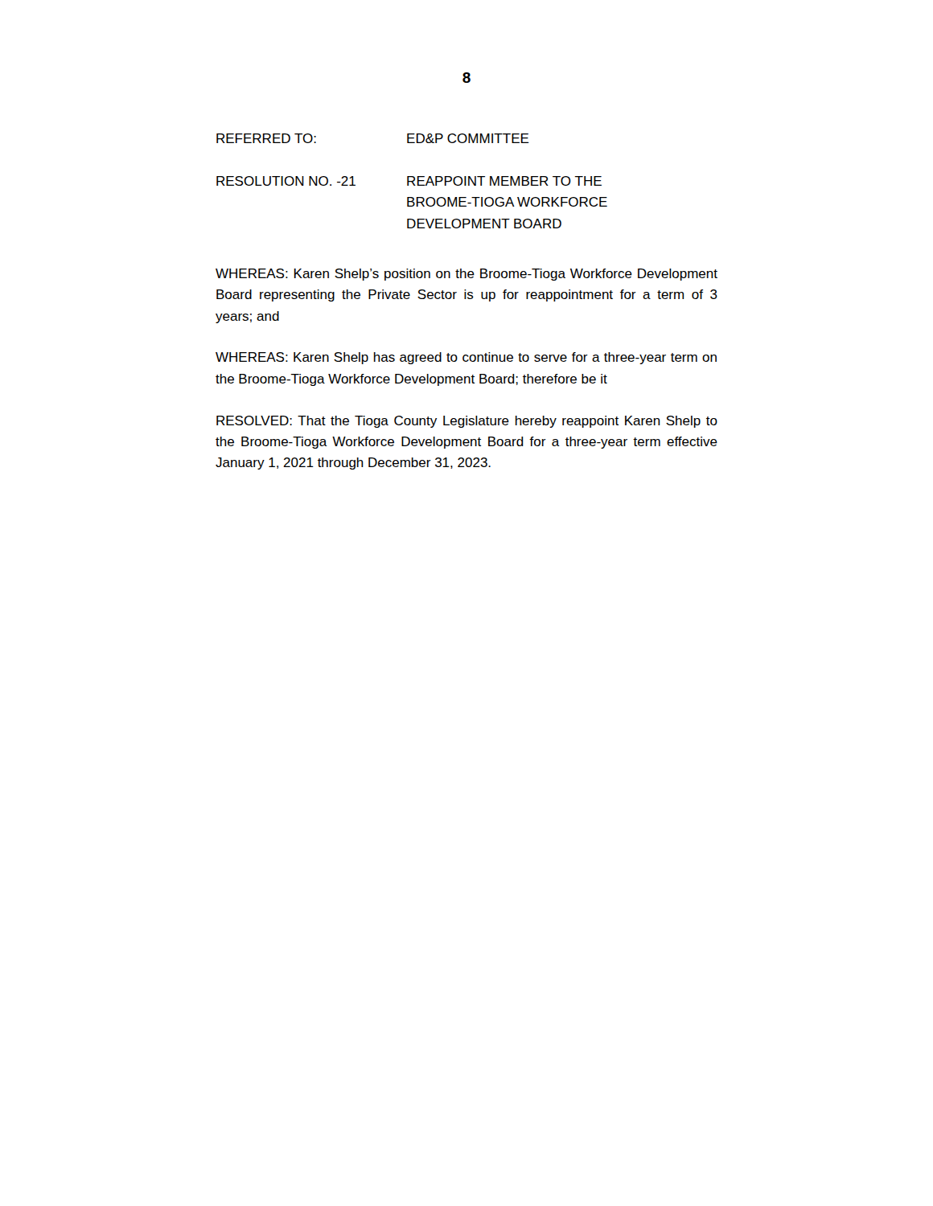8
| REFERRED TO: | ED&P COMMITTEE |
| RESOLUTION NO. -21 | REAPPOINT MEMBER TO THE BROOME-TIOGA WORKFORCE DEVELOPMENT BOARD |
WHEREAS: Karen Shelp’s position on the Broome-Tioga Workforce Development Board representing the Private Sector is up for reappointment for a term of 3 years; and
WHEREAS: Karen Shelp has agreed to continue to serve for a three-year term on the Broome-Tioga Workforce Development Board; therefore be it
RESOLVED: That the Tioga County Legislature hereby reappoint Karen Shelp to the Broome-Tioga Workforce Development Board for a three-year term effective January 1, 2021 through December 31, 2023.